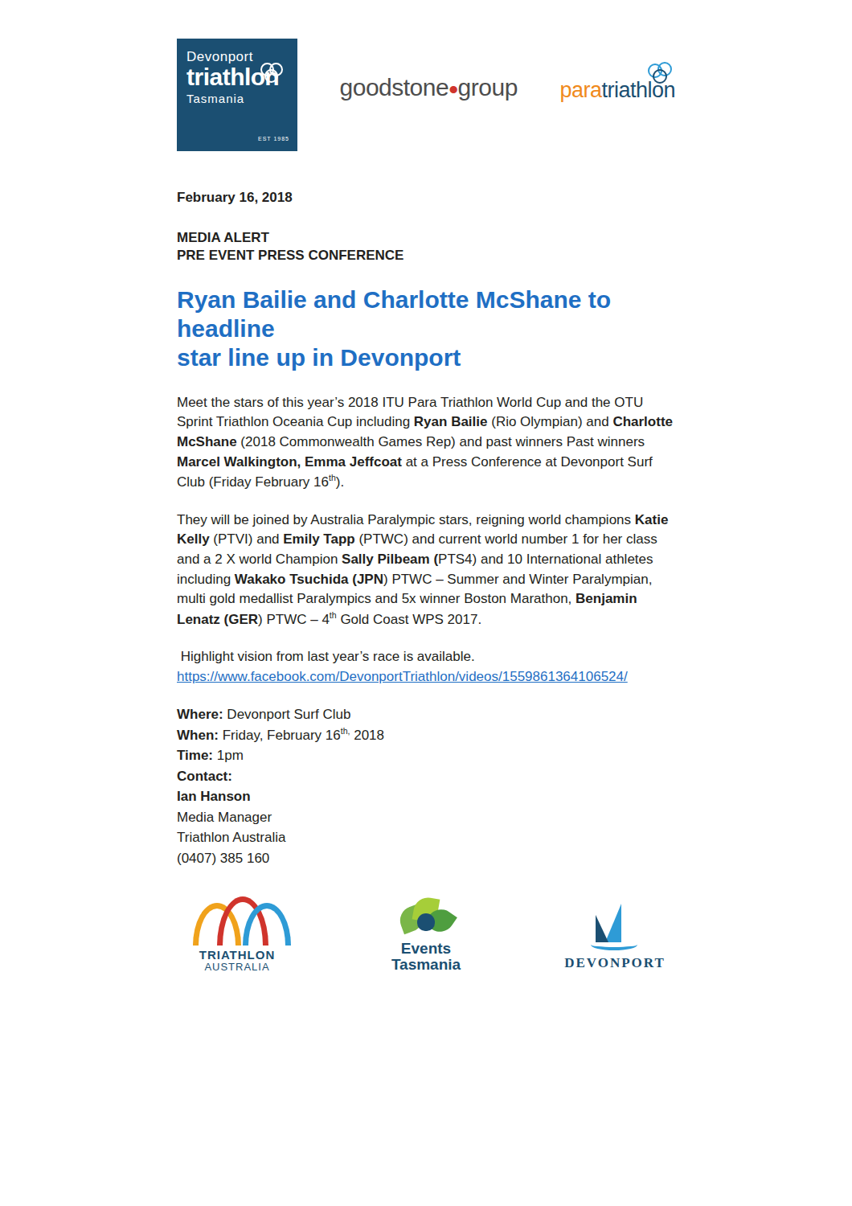Devonport
triathlon
Tasmania
EST 1985
goodstone•group
para triathlon
February 16, 2018
MEDIA ALERT
PRE EVENT PRESS CONFERENCE
Ryan Bailie and Charlotte McShane to headline
star line up in Devonport
Meet the stars of this year’s 2018 ITU Para Triathlon World Cup and the OTU Sprint Triathlon Oceania Cup including Ryan Bailie (Rio Olympian) and Charlotte McShane (2018 Commonwealth Games Rep) and past winners Past winners Marcel Walkington, Emma Jeffcoat at a Press Conference at Devonport Surf Club (Friday February 16th).
They will be joined by Australia Paralympic stars, reigning world champions Katie Kelly (PTVI) and Emily Tapp (PTWC) and current world number 1 for her class and a 2 X world Champion Sally Pilbeam (PTS4) and 10 International athletes including Wakako Tsuchida (JPN) PTWC – Summer and Winter Paralympian, multi gold medallist Paralympics and 5x winner Boston Marathon, Benjamin Lenatz (GER) PTWC – 4th Gold Coast WPS 2017.
Highlight vision from last year’s race is available.
https://www.facebook.com/DevonportTriathlon/videos/1559861364106524/
Where: Devonport Surf Club
When: Friday, February 16th, 2018
Time: 1pm
Contact:
Ian Hanson
Media Manager
Triathlon Australia
(0407) 385 160
TRIATHLON
AUSTRALIA
Events
Tasmania
DEVONPORT